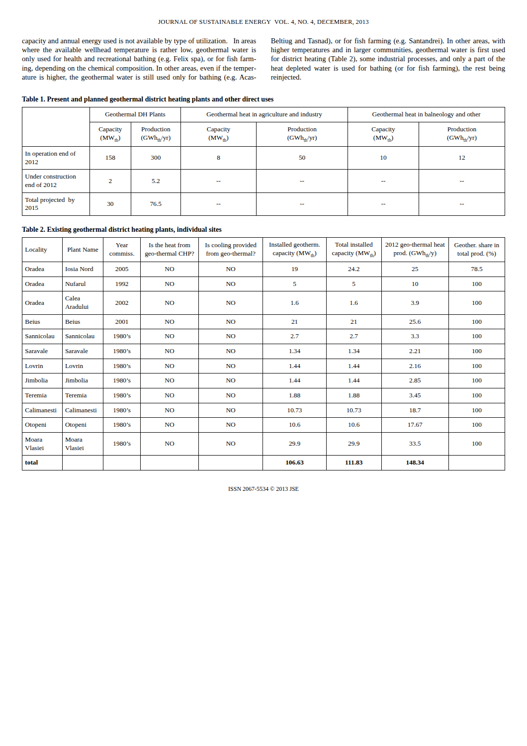JOURNAL OF SUSTAINABLE ENERGY VOL. 4, NO. 4, DECEMBER, 2013
capacity and annual energy used is not available by type of utilization. In areas where the available wellhead temperature is rather low, geothermal water is only used for health and recreational bathing (e.g. Felix spa), or for fish farming, depending on the chemical composition. In other areas, even if the temperature is higher, the geothermal water is still used only for bathing (e.g. Acas-Beltiug and Tasnad), or for fish farming (e.g. Santandrei). In other areas, with higher temperatures and in larger communities, geothermal water is first used for district heating (Table 2), some industrial processes, and only a part of the heat depleted water is used for bathing (or for fish farming), the rest being reinjected.
Table 1. Present and planned geothermal district heating plants and other direct uses
| | Geothermal DH Plants | Geothermal heat in agriculture and industry | Geothermal heat in balneology and other |
| --- | --- | --- | --- |
| Capacity (MW th ) | Production (GWh th /yr) | Capacity (MW th ) | Production (GWh th /yr) | Capacity (MW th ) | Production (GWh th /yr) |
| In operation end of 2012 | 158 | 300 | 8 | 50 | 10 | 12 |
| Under construction end of 2012 | 2 | 5.2 | -- | -- | -- | -- |
| Total projected by 2015 | 30 | 76.5 | -- | -- | -- | -- |
Table 2. Existing geothermal district heating plants, individual sites
| Locality | Plant Name | Year commiss. | Is the heat from geo-thermal CHP? | Is cooling provided from geo-thermal? | Installed geotherm. capacity (MW th ) | Total installed capacity (MW th ) | 2012 geo-thermal heat prod. (GWh th /y) | Geother. share in total prod. (%) |
| --- | --- | --- | --- | --- | --- | --- | --- | --- |
| Oradea | Iosia Nord | 2005 | NO | NO | 19 | 24.2 | 25 | 78.5 |
| Oradea | Nufarul | 1992 | NO | NO | 5 | 5 | 10 | 100 |
| Oradea | Calea Aradului | 2002 | NO | NO | 1.6 | 1.6 | 3.9 | 100 |
| Beius | Beius | 2001 | NO | NO | 21 | 21 | 25.6 | 100 |
| Sannicolau | Sannicolau | 1980’s | NO | NO | 2.7 | 2.7 | 3.3 | 100 |
| Saravale | Saravale | 1980’s | NO | NO | 1.34 | 1.34 | 2.21 | 100 |
| Lovrin | Lovrin | 1980’s | NO | NO | 1.44 | 1.44 | 2.16 | 100 |
| Jimbolia | Jimbolia | 1980’s | NO | NO | 1.44 | 1.44 | 2.85 | 100 |
| Teremia | Teremia | 1980’s | NO | NO | 1.88 | 1.88 | 3.45 | 100 |
| Calimanesti | Calimanesti | 1980’s | NO | NO | 10.73 | 10.73 | 18.7 | 100 |
| Otopeni | Otopeni | 1980’s | NO | NO | 10.6 | 10.6 | 17.67 | 100 |
| Moara Vlasiei | Moara Vlasiei | 1980’s | NO | NO | 29.9 | 29.9 | 33.5 | 100 |
| total | | | | | 106.63 | 111.83 | 148.34 | |
ISSN 2067-5534 © 2013 JSE